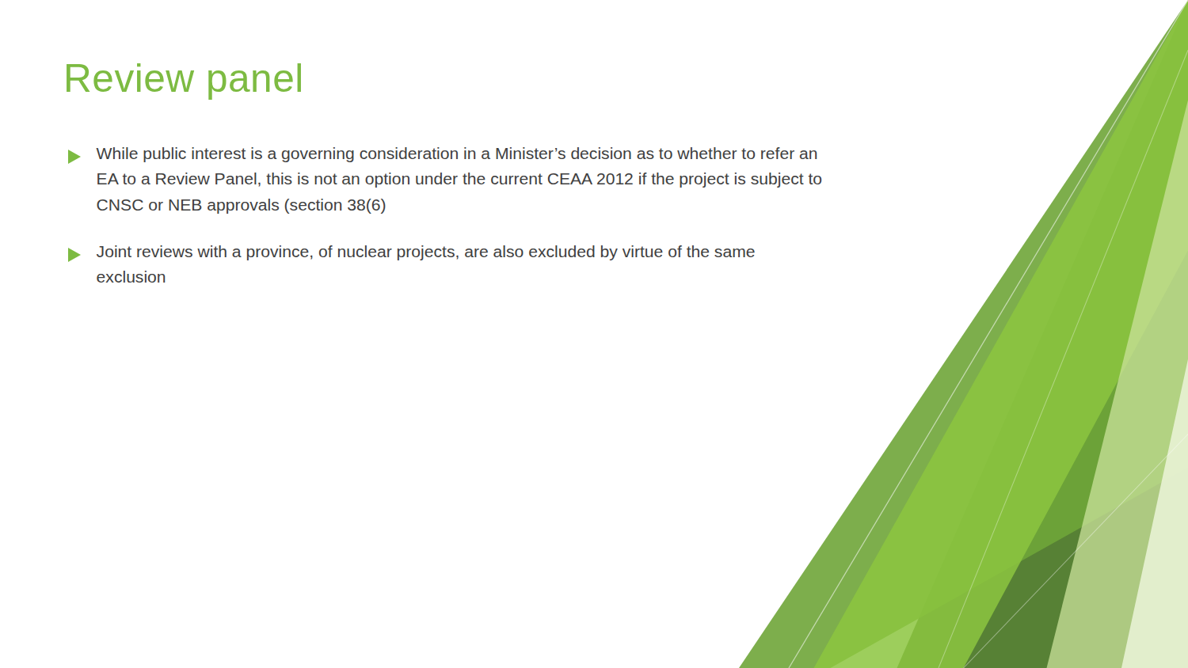Review panel
While public interest is a governing consideration in a Minister’s decision as to whether to refer an EA to a Review Panel, this is not an option under the current CEAA 2012 if the project is subject to CNSC or NEB approvals (section 38(6)
Joint reviews with a province, of nuclear projects, are also excluded by virtue of the same exclusion